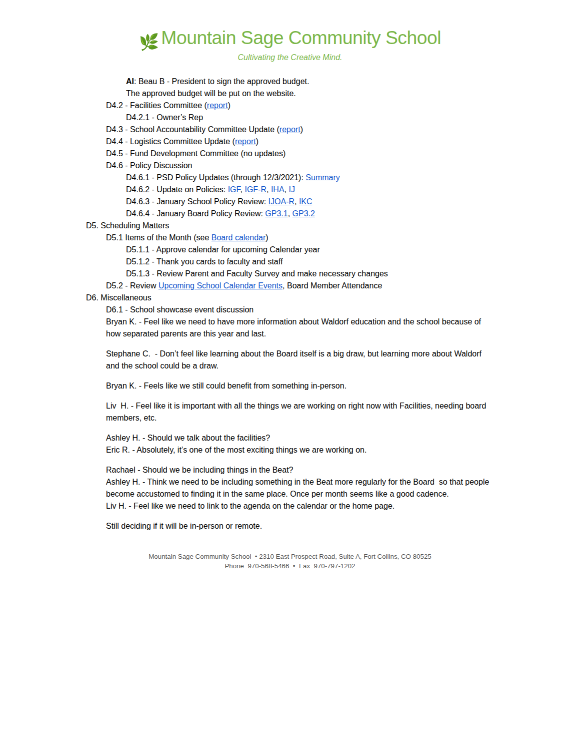🌿 Mountain Sage Community School
Cultivating the Creative Mind.
AI: Beau B - President to sign the approved budget.
The approved budget will be put on the website.
D4.2 - Facilities Committee (report)
D4.2.1 - Owner’s Rep
D4.3 - School Accountability Committee Update (report)
D4.4 - Logistics Committee Update (report)
D4.5 - Fund Development Committee (no updates)
D4.6 - Policy Discussion
D4.6.1 - PSD Policy Updates (through 12/3/2021): Summary
D4.6.2 - Update on Policies: IGF, IGF-R, IHA, IJ
D4.6.3 - January School Policy Review: IJOA-R, IKC
D4.6.4 - January Board Policy Review: GP3.1, GP3.2
D5. Scheduling Matters
D5.1 Items of the Month (see Board calendar)
D5.1.1 - Approve calendar for upcoming Calendar year
D5.1.2 - Thank you cards to faculty and staff
D5.1.3 - Review Parent and Faculty Survey and make necessary changes
D5.2 - Review Upcoming School Calendar Events, Board Member Attendance
D6. Miscellaneous
D6.1 - School showcase event discussion
Bryan K. - Feel like we need to have more information about Waldorf education and the school because of how separated parents are this year and last.
Stephane C. - Don’t feel like learning about the Board itself is a big draw, but learning more about Waldorf and the school could be a draw.
Bryan K. - Feels like we still could benefit from something in-person.
Liv H. - Feel like it is important with all the things we are working on right now with Facilities, needing board members, etc.
Ashley H. - Should we talk about the facilities?
Eric R. - Absolutely, it’s one of the most exciting things we are working on.
Rachael - Should we be including things in the Beat?
Ashley H. - Think we need to be including something in the Beat more regularly for the Board so that people become accustomed to finding it in the same place. Once per month seems like a good cadence.
Liv H. - Feel like we need to link to the agenda on the calendar or the home page.
Still deciding if it will be in-person or remote.
Mountain Sage Community School • 2310 East Prospect Road, Suite A, Fort Collins, CO 80525
Phone 970-568-5466 • Fax 970-797-1202